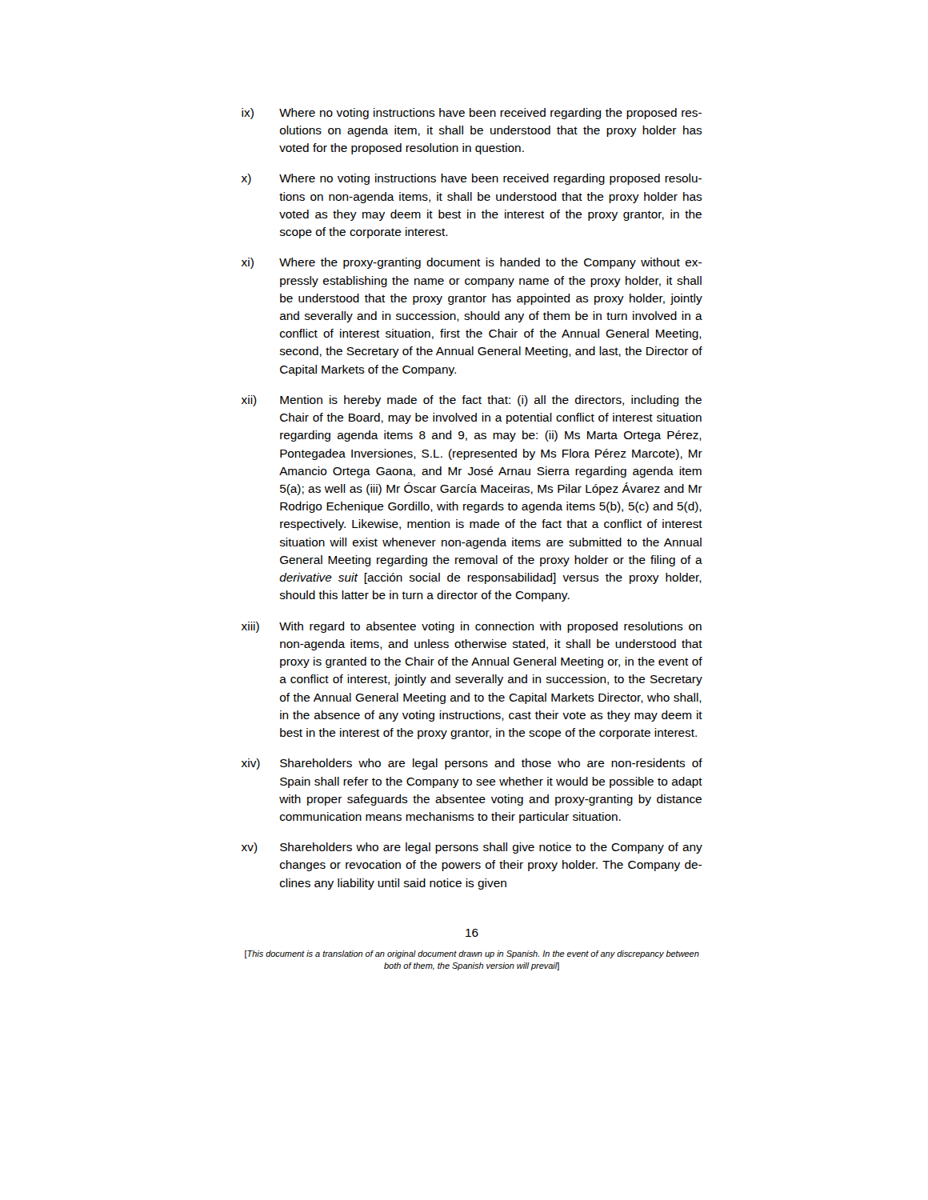ix) Where no voting instructions have been received regarding the proposed resolutions on agenda item, it shall be understood that the proxy holder has voted for the proposed resolution in question.
x) Where no voting instructions have been received regarding proposed resolutions on non-agenda items, it shall be understood that the proxy holder has voted as they may deem it best in the interest of the proxy grantor, in the scope of the corporate interest.
xi) Where the proxy-granting document is handed to the Company without expressly establishing the name or company name of the proxy holder, it shall be understood that the proxy grantor has appointed as proxy holder, jointly and severally and in succession, should any of them be in turn involved in a conflict of interest situation, first the Chair of the Annual General Meeting, second, the Secretary of the Annual General Meeting, and last, the Director of Capital Markets of the Company.
xii) Mention is hereby made of the fact that: (i) all the directors, including the Chair of the Board, may be involved in a potential conflict of interest situation regarding agenda items 8 and 9, as may be: (ii) Ms Marta Ortega Pérez, Pontegadea Inversiones, S.L. (represented by Ms Flora Pérez Marcote), Mr Amancio Ortega Gaona, and Mr José Arnau Sierra regarding agenda item 5(a); as well as (iii) Mr Óscar García Maceiras, Ms Pilar López Ávarez and Mr Rodrigo Echenique Gordillo, with regards to agenda items 5(b), 5(c) and 5(d), respectively. Likewise, mention is made of the fact that a conflict of interest situation will exist whenever non-agenda items are submitted to the Annual General Meeting regarding the removal of the proxy holder or the filing of a derivative suit [acción social de responsabilidad] versus the proxy holder, should this latter be in turn a director of the Company.
xiii) With regard to absentee voting in connection with proposed resolutions on non-agenda items, and unless otherwise stated, it shall be understood that proxy is granted to the Chair of the Annual General Meeting or, in the event of a conflict of interest, jointly and severally and in succession, to the Secretary of the Annual General Meeting and to the Capital Markets Director, who shall, in the absence of any voting instructions, cast their vote as they may deem it best in the interest of the proxy grantor, in the scope of the corporate interest.
xiv) Shareholders who are legal persons and those who are non-residents of Spain shall refer to the Company to see whether it would be possible to adapt with proper safeguards the absentee voting and proxy-granting by distance communication means mechanisms to their particular situation.
xv) Shareholders who are legal persons shall give notice to the Company of any changes or revocation of the powers of their proxy holder. The Company declines any liability until said notice is given
16
[This document is a translation of an original document drawn up in Spanish. In the event of any discrepancy between both of them, the Spanish version will prevail]